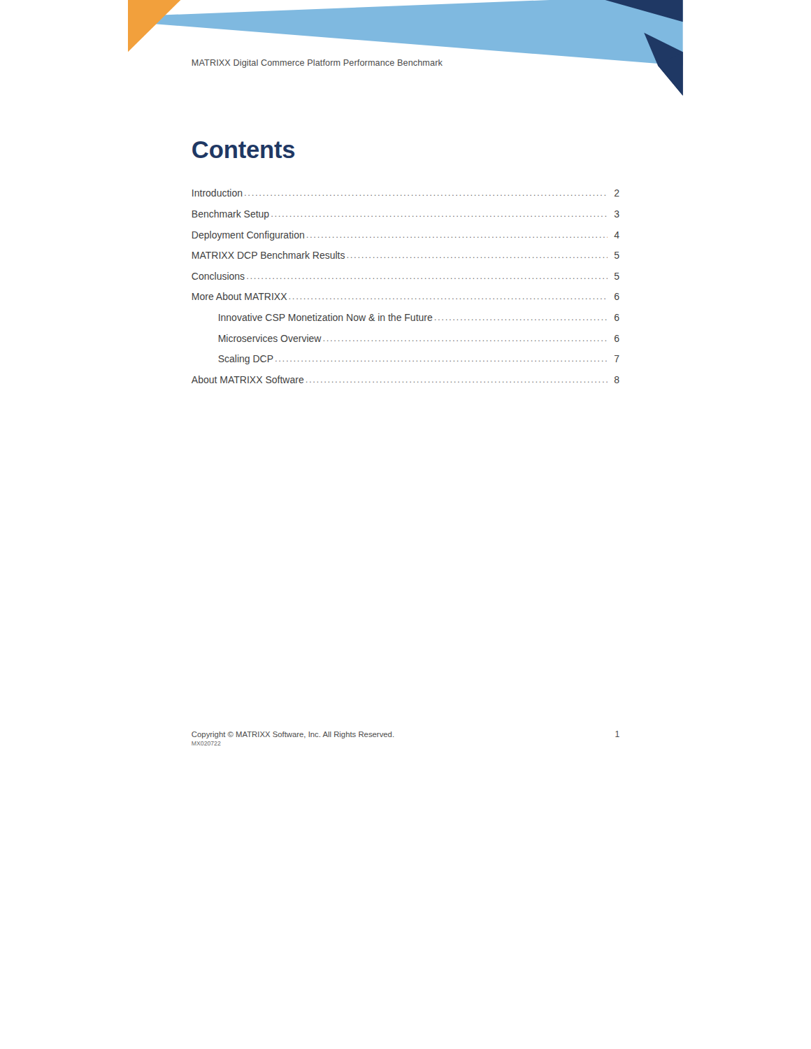MATRIXX Digital Commerce Platform Performance Benchmark
Contents
Introduction ........................................................................................................................................... 2
Benchmark Setup ................................................................................................................................... 3
Deployment Configuration ....................................................................................................................... 4
MATRIXX DCP Benchmark Results ............................................................................................................. 5
Conclusions ............................................................................................................................................. 5
More About MATRIXX .............................................................................................................................. 6
Innovative CSP Monetization Now & in the Future ............................................................................. 6
Microservices Overview ......................................................................................................................... 6
Scaling DCP ....................................................................................................................................... 7
About MATRIXX Software ......................................................................................................................... 8
Copyright © MATRIXX Software, Inc. All Rights Reserved.
MX020722
1